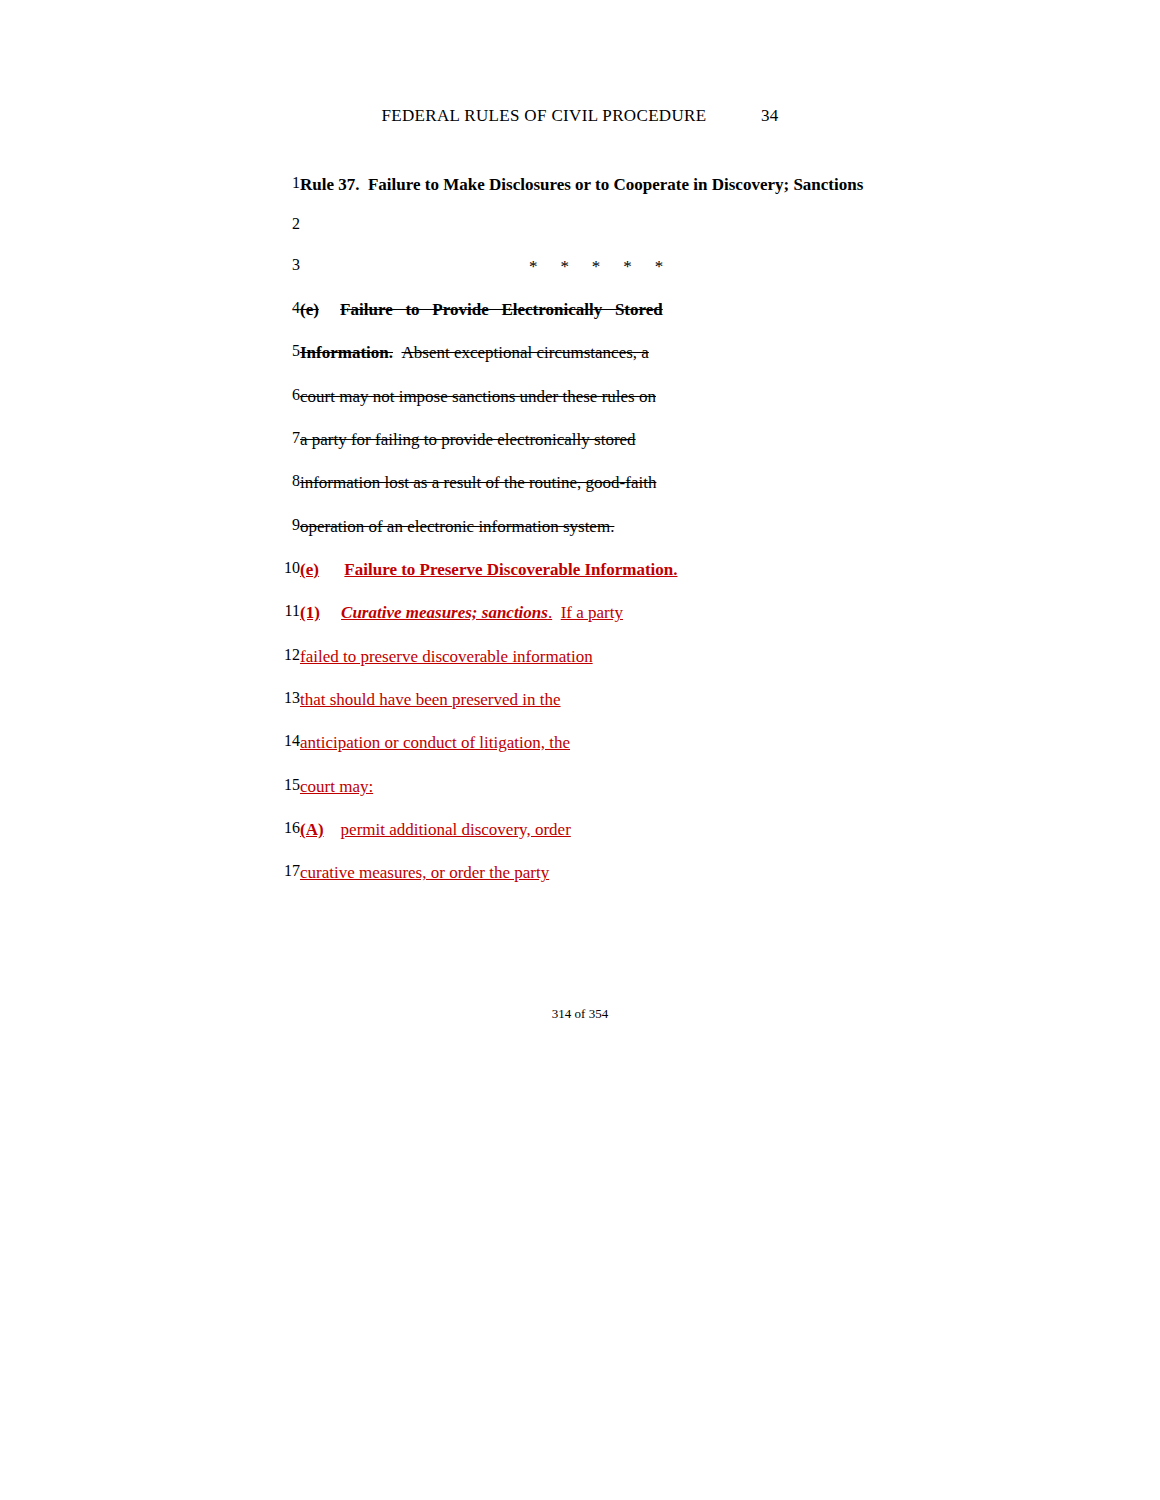FEDERAL RULES OF CIVIL PROCEDURE34
| 1 2 | Rule 37. Failure to Make Disclosures or to Cooperate in Discovery; Sanctions |
| 3 | * * * * * |
| 4 | (e) Failure to Provide Electronically Stored |
| 5 | Information. Absent exceptional circumstances, a |
| 6 | court may not impose sanctions under these rules on |
| 7 | a party for failing to provide electronically stored |
| 8 | information lost as a result of the routine, good-faith |
| 9 | operation of an electronic information system. |
| 10 | (e) Failure to Preserve Discoverable Information. |
| 11 | (1) Curative measures; sanctions . If a party |
| 12 | failed to preserve discoverable information |
| 13 | that should have been preserved in the |
| 14 | anticipation or conduct of litigation, the |
| 15 | court may: |
| 16 | (A) permit additional discovery, order |
| 17 | curative measures, or order the party |
314 of 354